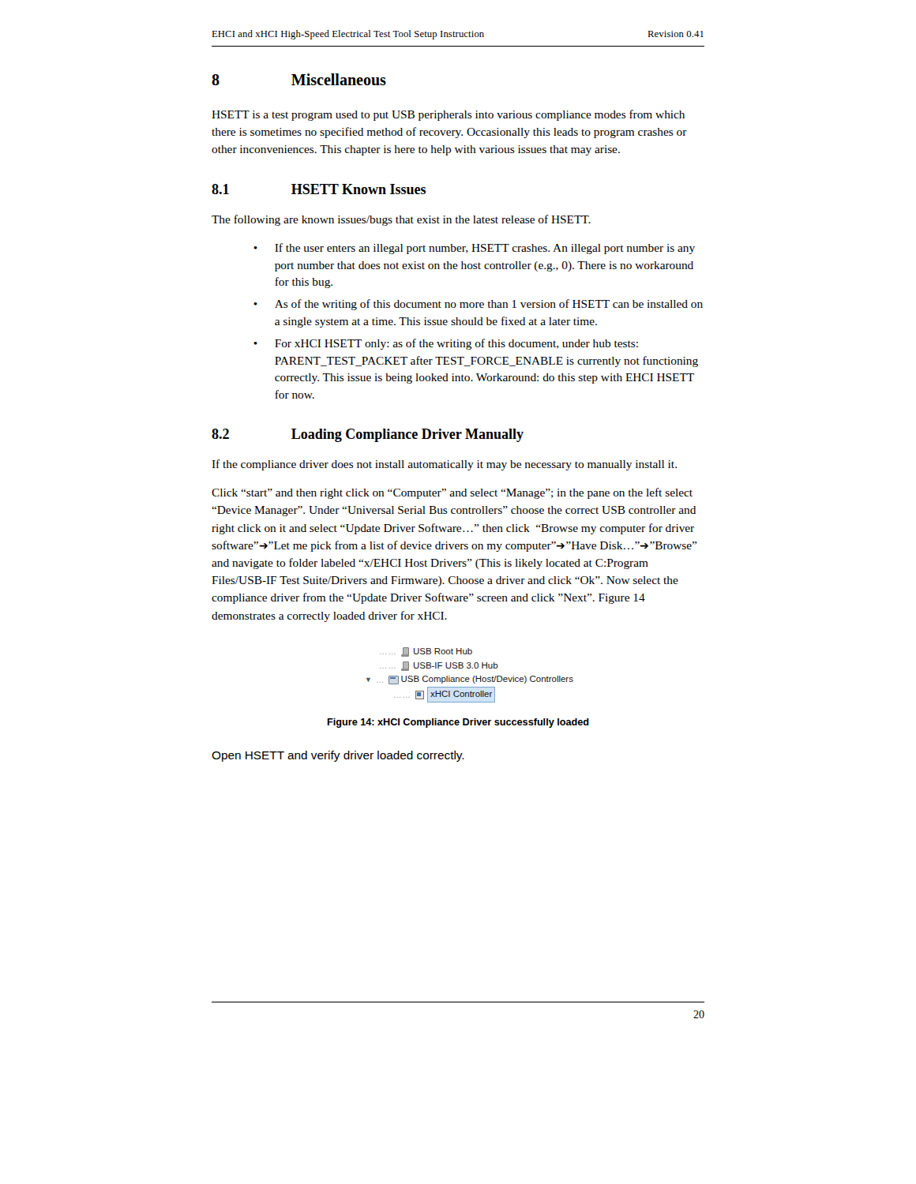EHCI and xHCI High-Speed Electrical Test Tool Setup Instruction
Revision 0.41
8 Miscellaneous
HSETT is a test program used to put USB peripherals into various compliance modes from which there is sometimes no specified method of recovery. Occasionally this leads to program crashes or other inconveniences. This chapter is here to help with various issues that may arise.
8.1 HSETT Known Issues
The following are known issues/bugs that exist in the latest release of HSETT.
If the user enters an illegal port number, HSETT crashes. An illegal port number is any port number that does not exist on the host controller (e.g., 0). There is no workaround for this bug.
As of the writing of this document no more than 1 version of HSETT can be installed on a single system at a time. This issue should be fixed at a later time.
For xHCI HSETT only: as of the writing of this document, under hub tests: PARENT_TEST_PACKET after TEST_FORCE_ENABLE is currently not functioning correctly. This issue is being looked into. Workaround: do this step with EHCI HSETT for now.
8.2 Loading Compliance Driver Manually
If the compliance driver does not install automatically it may be necessary to manually install it.
Click “start” and then right click on “Computer” and select “Manage”; in the pane on the left select “Device Manager”. Under “Universal Serial Bus controllers” choose the correct USB controller and right click on it and select “Update Driver Software…” then click “Browse my computer for driver software”➔”Let me pick from a list of device drivers on my computer”➔”Have Disk…”➔”Browse” and navigate to folder labeled “x/EHCI Host Drivers” (This is likely located at C:Program Files/USB-IF Test Suite/Drivers and Firmware). Choose a driver and click “Ok”. Now select the compliance driver from the “Update Driver Software” screen and click ”Next”. Figure 14 demonstrates a correctly loaded driver for xHCI.
…… USB Root Hub
…… USB-IF USB 3.0 Hub
▼… USB Compliance (Host/Device) Controllers
…… xHCI Controller
Figure 14: xHCI Compliance Driver successfully loaded
Open HSETT and verify driver loaded correctly.
20